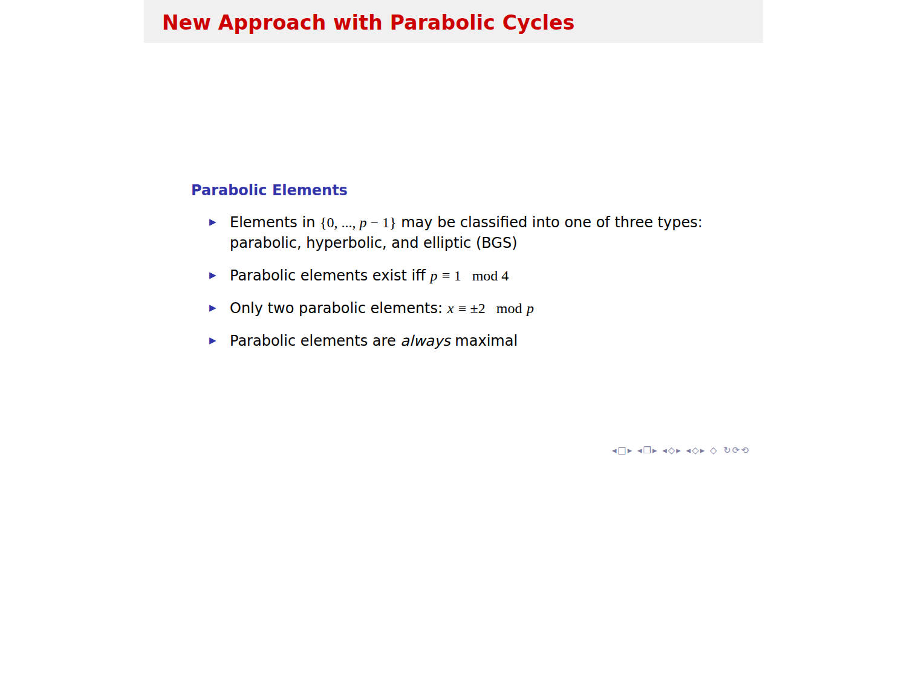New Approach with Parabolic Cycles
Parabolic Elements
Elements in {0, ..., p − 1} may be classified into one of three types: parabolic, hyperbolic, and elliptic (BGS)
Parabolic elements exist iff p ≡ 1 mod 4
Only two parabolic elements: x ≡ ±2 mod p
Parabolic elements are always maximal
◂□▸ ◂❐▸ ◂◇▸ ◂◇▸ ◇ ↻⟳⟲